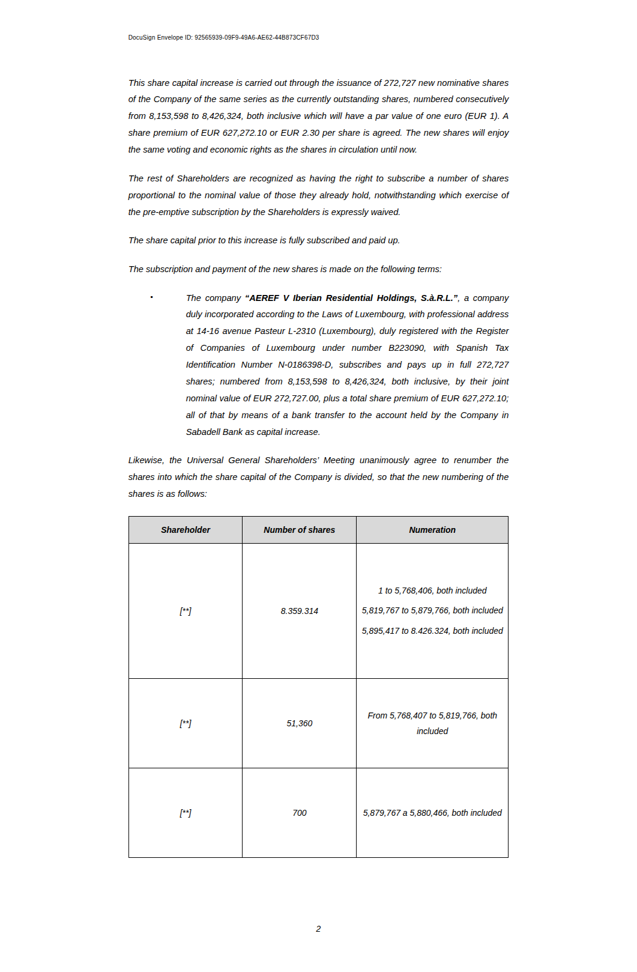DocuSign Envelope ID: 92565939-09F9-49A6-AE62-44B873CF67D3
This share capital increase is carried out through the issuance of 272,727 new nominative shares of the Company of the same series as the currently outstanding shares, numbered consecutively from 8,153,598 to 8,426,324, both inclusive which will have a par value of one euro (EUR 1). A share premium of EUR 627,272.10 or EUR 2.30 per share is agreed. The new shares will enjoy the same voting and economic rights as the shares in circulation until now.
The rest of Shareholders are recognized as having the right to subscribe a number of shares proportional to the nominal value of those they already hold, notwithstanding which exercise of the pre-emptive subscription by the Shareholders is expressly waived.
The share capital prior to this increase is fully subscribed and paid up.
The subscription and payment of the new shares is made on the following terms:
The company “AEREF V Iberian Residential Holdings, S.à.R.L.”, a company duly incorporated according to the Laws of Luxembourg, with professional address at 14-16 avenue Pasteur L-2310 (Luxembourg), duly registered with the Register of Companies of Luxembourg under number B223090, with Spanish Tax Identification Number N-0186398-D, subscribes and pays up in full 272,727 shares; numbered from 8,153,598 to 8,426,324, both inclusive, by their joint nominal value of EUR 272,727.00, plus a total share premium of EUR 627,272.10; all of that by means of a bank transfer to the account held by the Company in Sabadell Bank as capital increase.
Likewise, the Universal General Shareholders’ Meeting unanimously agree to renumber the shares into which the share capital of the Company is divided, so that the new numbering of the shares is as follows:
| Shareholder | Number of shares | Numeration |
| --- | --- | --- |
| [**] | 8.359.314 | 1 to 5,768,406, both included 5,819,767 to 5,879,766, both included 5,895,417 to 8.426.324, both included |
| [**] | 51,360 | From 5,768,407 to 5,819,766, both included |
| [**] | 700 | 5,879,767 a 5,880,466, both included |
2